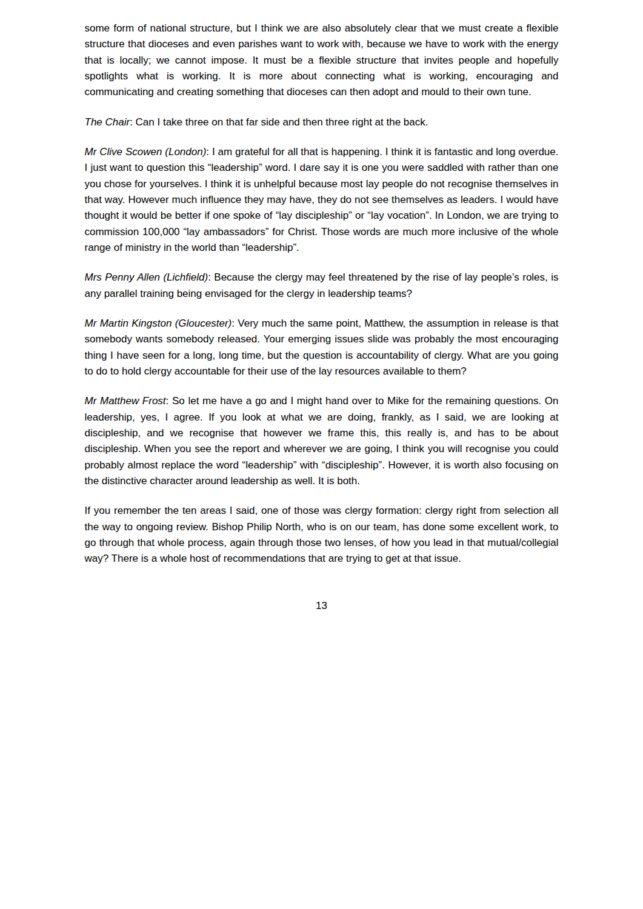some form of national structure, but I think we are also absolutely clear that we must create a flexible structure that dioceses and even parishes want to work with, because we have to work with the energy that is locally; we cannot impose. It must be a flexible structure that invites people and hopefully spotlights what is working. It is more about connecting what is working, encouraging and communicating and creating something that dioceses can then adopt and mould to their own tune.
The Chair: Can I take three on that far side and then three right at the back.
Mr Clive Scowen (London): I am grateful for all that is happening. I think it is fantastic and long overdue. I just want to question this “leadership” word. I dare say it is one you were saddled with rather than one you chose for yourselves. I think it is unhelpful because most lay people do not recognise themselves in that way. However much influence they may have, they do not see themselves as leaders. I would have thought it would be better if one spoke of “lay discipleship” or “lay vocation”. In London, we are trying to commission 100,000 “lay ambassadors” for Christ. Those words are much more inclusive of the whole range of ministry in the world than “leadership”.
Mrs Penny Allen (Lichfield): Because the clergy may feel threatened by the rise of lay people’s roles, is any parallel training being envisaged for the clergy in leadership teams?
Mr Martin Kingston (Gloucester): Very much the same point, Matthew, the assumption in release is that somebody wants somebody released. Your emerging issues slide was probably the most encouraging thing I have seen for a long, long time, but the question is accountability of clergy. What are you going to do to hold clergy accountable for their use of the lay resources available to them?
Mr Matthew Frost: So let me have a go and I might hand over to Mike for the remaining questions. On leadership, yes, I agree. If you look at what we are doing, frankly, as I said, we are looking at discipleship, and we recognise that however we frame this, this really is, and has to be about discipleship. When you see the report and wherever we are going, I think you will recognise you could probably almost replace the word “leadership” with “discipleship”. However, it is worth also focusing on the distinctive character around leadership as well. It is both.
If you remember the ten areas I said, one of those was clergy formation: clergy right from selection all the way to ongoing review. Bishop Philip North, who is on our team, has done some excellent work, to go through that whole process, again through those two lenses, of how you lead in that mutual/collegial way? There is a whole host of recommendations that are trying to get at that issue.
13